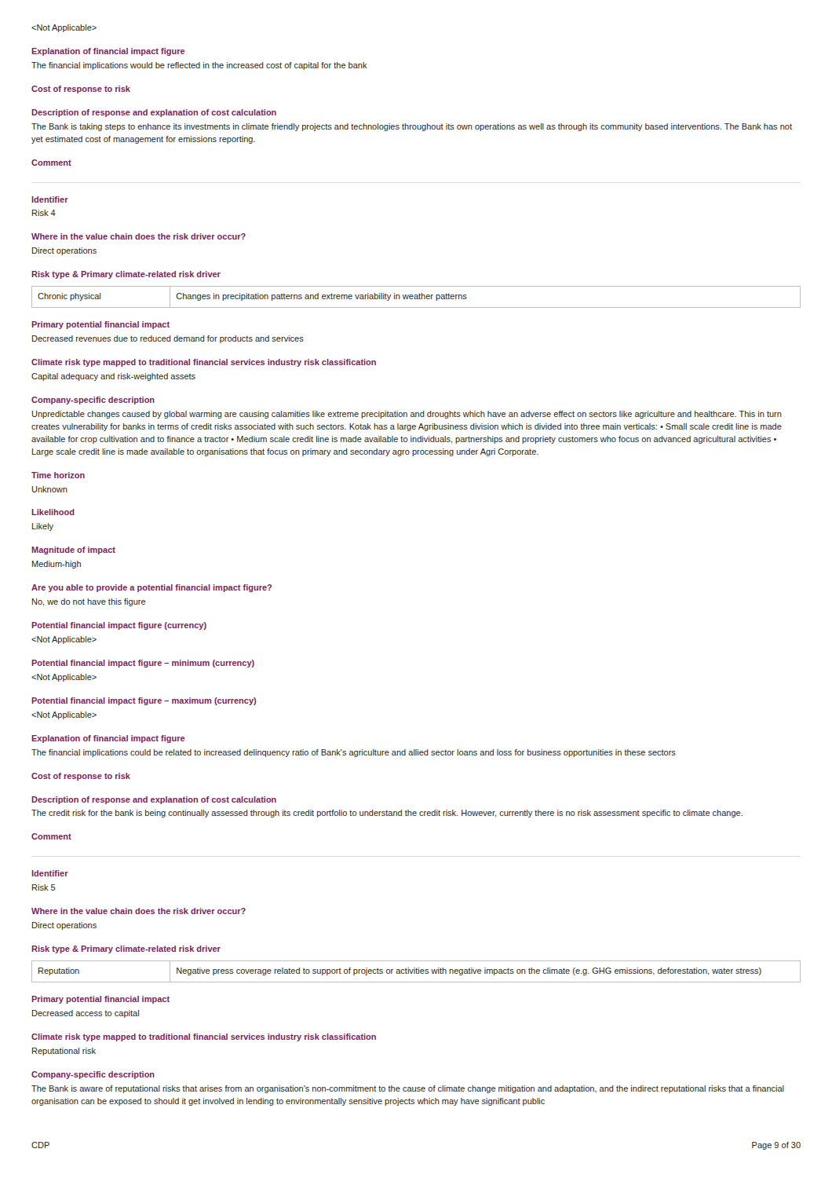<Not Applicable>
Explanation of financial impact figure
The financial implications would be reflected in the increased cost of capital for the bank
Cost of response to risk
Description of response and explanation of cost calculation
The Bank is taking steps to enhance its investments in climate friendly projects and technologies throughout its own operations as well as through its community based interventions. The Bank has not yet estimated cost of management for emissions reporting.
Comment
Identifier
Risk 4
Where in the value chain does the risk driver occur?
Direct operations
Risk type & Primary climate-related risk driver
| Chronic physical | Changes in precipitation patterns and extreme variability in weather patterns |
Primary potential financial impact
Decreased revenues due to reduced demand for products and services
Climate risk type mapped to traditional financial services industry risk classification
Capital adequacy and risk-weighted assets
Company-specific description
Unpredictable changes caused by global warming are causing calamities like extreme precipitation and droughts which have an adverse effect on sectors like agriculture and healthcare. This in turn creates vulnerability for banks in terms of credit risks associated with such sectors. Kotak has a large Agribusiness division which is divided into three main verticals: • Small scale credit line is made available for crop cultivation and to finance a tractor • Medium scale credit line is made available to individuals, partnerships and propriety customers who focus on advanced agricultural activities • Large scale credit line is made available to organisations that focus on primary and secondary agro processing under Agri Corporate.
Time horizon
Unknown
Likelihood
Likely
Magnitude of impact
Medium-high
Are you able to provide a potential financial impact figure?
No, we do not have this figure
Potential financial impact figure (currency)
<Not Applicable>
Potential financial impact figure – minimum (currency)
<Not Applicable>
Potential financial impact figure – maximum (currency)
<Not Applicable>
Explanation of financial impact figure
The financial implications could be related to increased delinquency ratio of Bank's agriculture and allied sector loans and loss for business opportunities in these sectors
Cost of response to risk
Description of response and explanation of cost calculation
The credit risk for the bank is being continually assessed through its credit portfolio to understand the credit risk. However, currently there is no risk assessment specific to climate change.
Comment
Identifier
Risk 5
Where in the value chain does the risk driver occur?
Direct operations
Risk type & Primary climate-related risk driver
| Reputation | Negative press coverage related to support of projects or activities with negative impacts on the climate (e.g. GHG emissions, deforestation, water stress) |
Primary potential financial impact
Decreased access to capital
Climate risk type mapped to traditional financial services industry risk classification
Reputational risk
Company-specific description
The Bank is aware of reputational risks that arises from an organisation's non-commitment to the cause of climate change mitigation and adaptation, and the indirect reputational risks that a financial organisation can be exposed to should it get involved in lending to environmentally sensitive projects which may have significant public
CDP Page 9 of 30